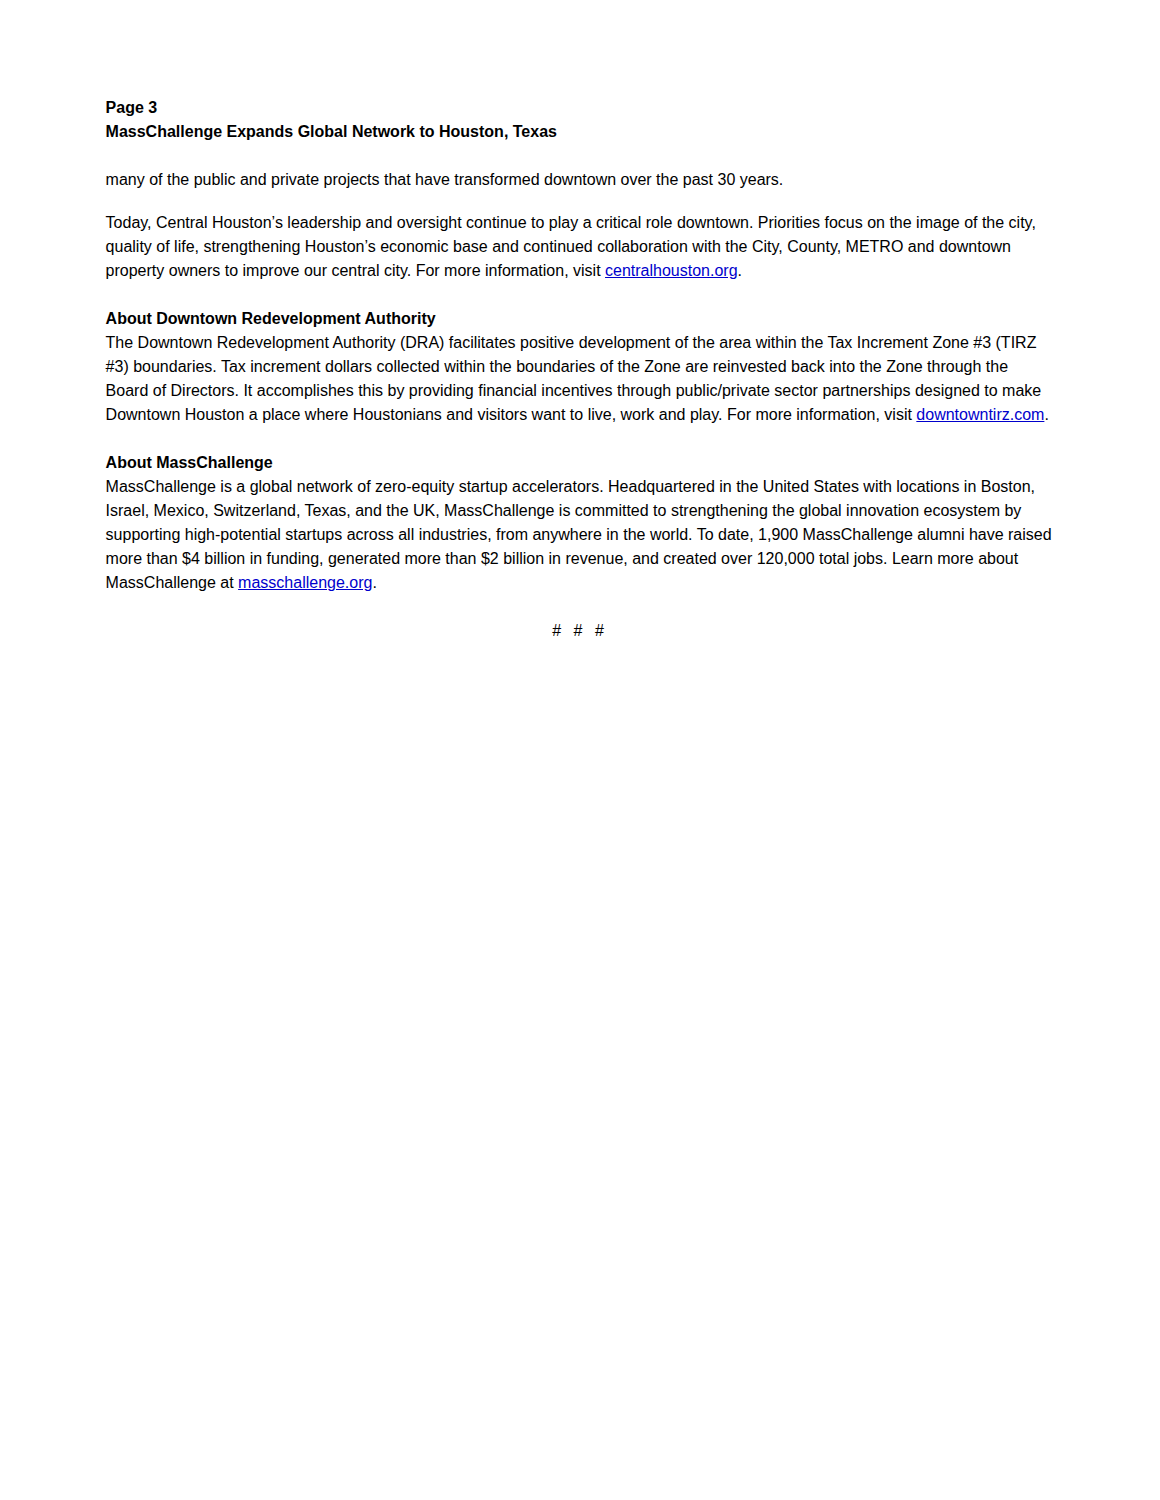Page 3 MassChallenge Expands Global Network to Houston, Texas
many of the public and private projects that have transformed downtown over the past 30 years.
Today, Central Houston’s leadership and oversight continue to play a critical role downtown. Priorities focus on the image of the city, quality of life, strengthening Houston’s economic base and continued collaboration with the City, County, METRO and downtown property owners to improve our central city. For more information, visit centralhouston.org.
About Downtown Redevelopment Authority
The Downtown Redevelopment Authority (DRA) facilitates positive development of the area within the Tax Increment Zone #3 (TIRZ #3) boundaries. Tax increment dollars collected within the boundaries of the Zone are reinvested back into the Zone through the Board of Directors. It accomplishes this by providing financial incentives through public/private sector partnerships designed to make Downtown Houston a place where Houstonians and visitors want to live, work and play. For more information, visit downtowntirz.com.
About MassChallenge
MassChallenge is a global network of zero-equity startup accelerators. Headquartered in the United States with locations in Boston, Israel, Mexico, Switzerland, Texas, and the UK, MassChallenge is committed to strengthening the global innovation ecosystem by supporting high-potential startups across all industries, from anywhere in the world. To date, 1,900 MassChallenge alumni have raised more than $4 billion in funding, generated more than $2 billion in revenue, and created over 120,000 total jobs. Learn more about MassChallenge at masschallenge.org.
# # #